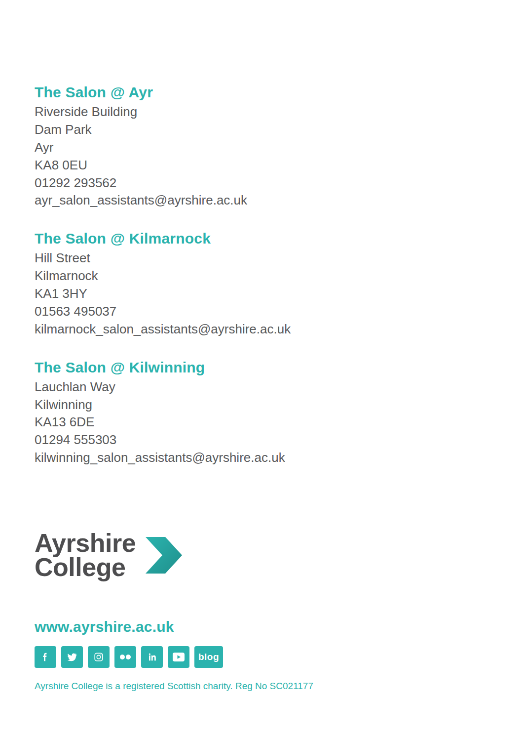The Salon @ Ayr
Riverside Building
Dam Park
Ayr
KA8 0EU
01292 293562
ayr_salon_assistants@ayrshire.ac.uk
The Salon @ Kilmarnock
Hill Street
Kilmarnock
KA1 3HY
01563 495037
kilmarnock_salon_assistants@ayrshire.ac.uk
The Salon @ Kilwinning
Lauchlan Way
Kilwinning
KA13 6DE
01294 555303
kilwinning_salon_assistants@ayrshire.ac.uk
Ayrshire
College
www.ayrshire.ac.uk
blog
Ayrshire College is a registered Scottish charity. Reg No SC021177